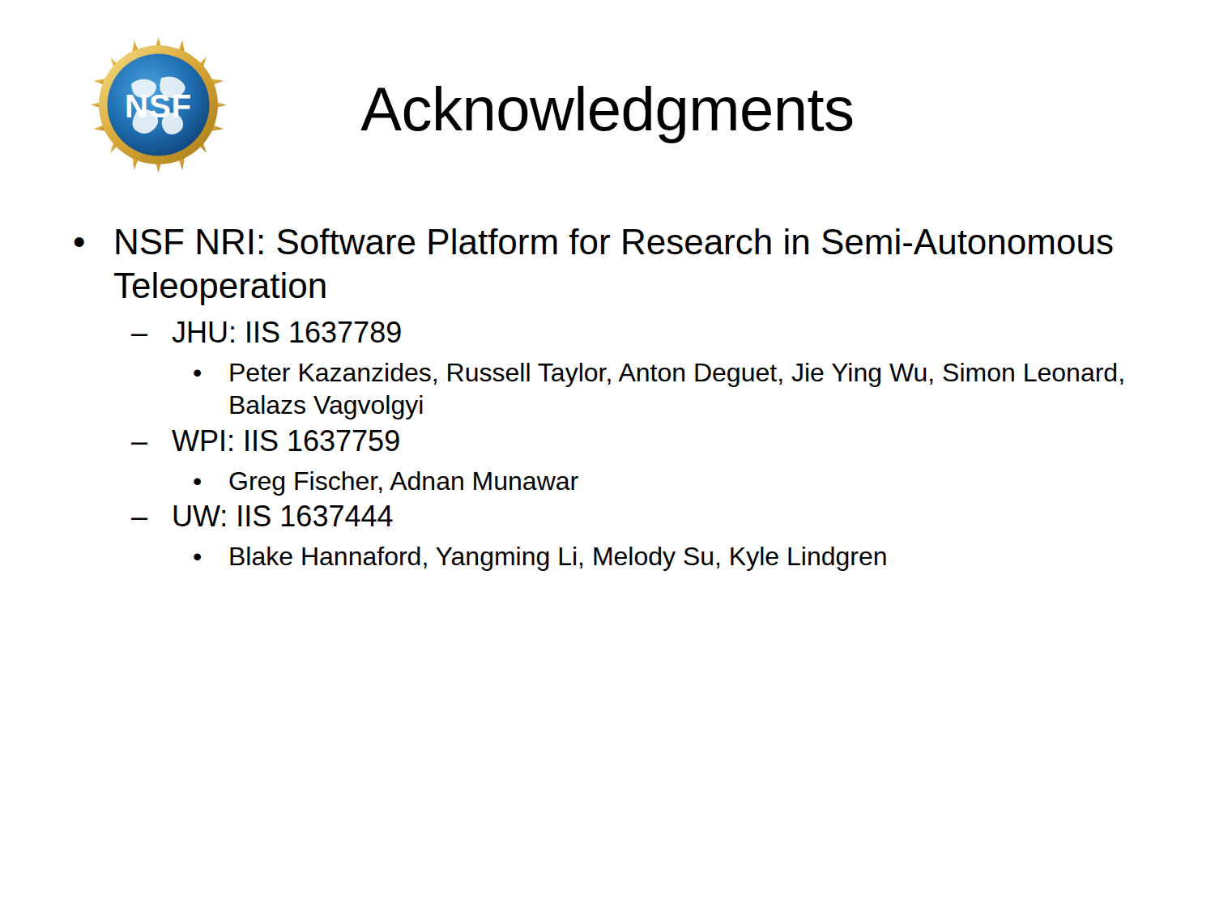NSF
Acknowledgments
NSF NRI: Software Platform for Research in Semi-Autonomous Teleoperation
JHU: IIS 1637789
Peter Kazanzides, Russell Taylor, Anton Deguet, Jie Ying Wu, Simon Leonard, Balazs Vagvolgyi
WPI: IIS 1637759
Greg Fischer, Adnan Munawar
UW: IIS 1637444
Blake Hannaford, Yangming Li, Melody Su, Kyle Lindgren